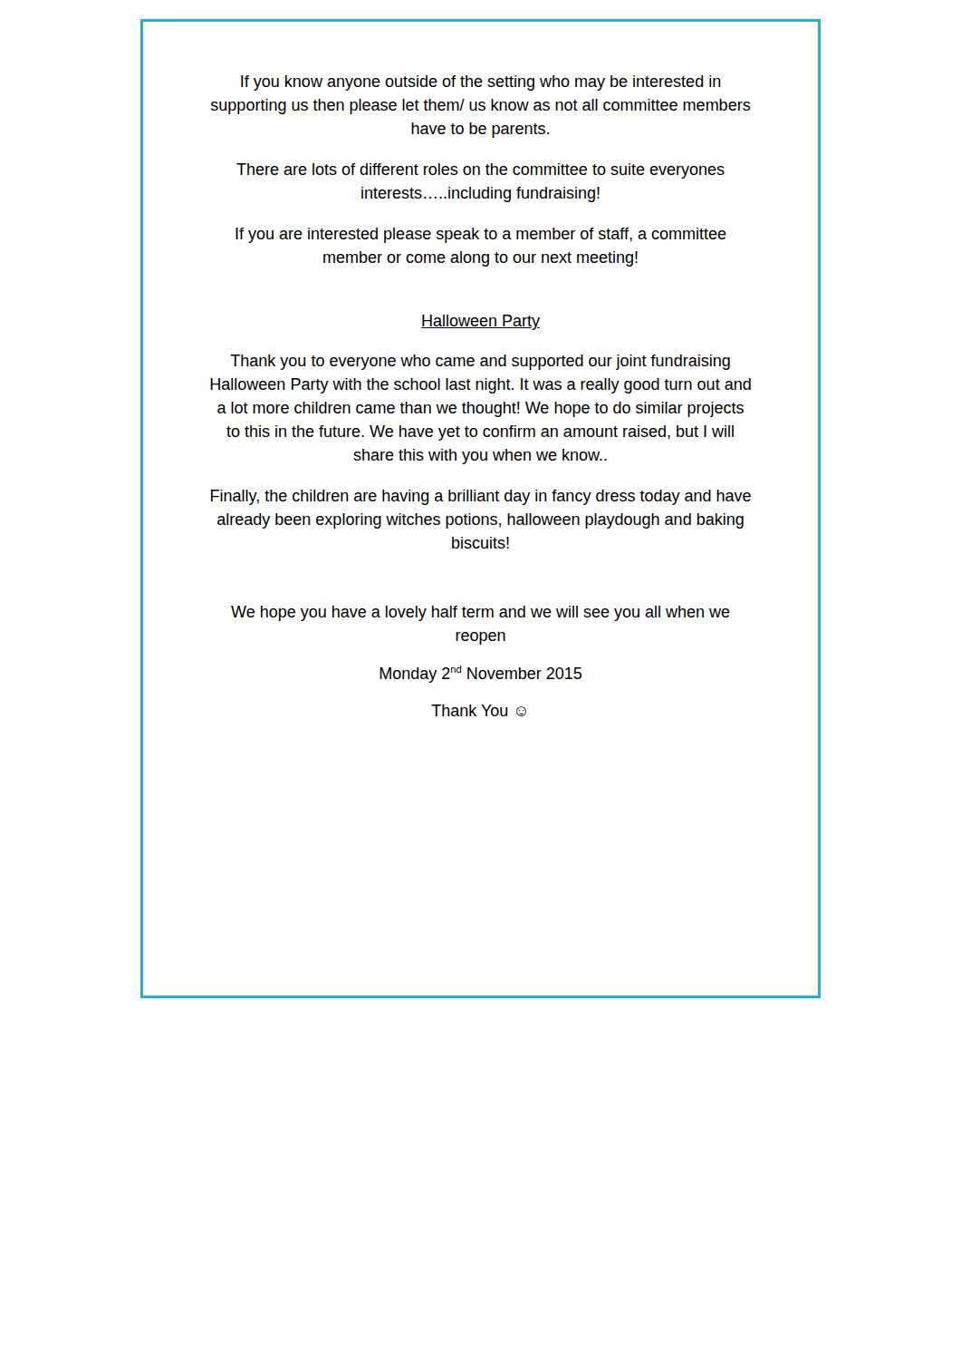If you know anyone outside of the setting who may be interested in supporting us then please let them/ us know as not all committee members have to be parents.
There are lots of different roles on the committee to suite everyones interests…..including fundraising!
If you are interested please speak to a member of staff, a committee member or come along to our next meeting!
Halloween Party
Thank you to everyone who came and supported our joint fundraising Halloween Party with the school last night. It was a really good turn out and a lot more children came than we thought! We hope to do similar projects to this in the future. We have yet to confirm an amount raised, but I will share this with you when we know..
Finally, the children are having a brilliant day in fancy dress today and have already been exploring witches potions, halloween playdough and baking biscuits!
We hope you have a lovely half term and we will see you all when we reopen
Monday 2nd November 2015
Thank You ☺